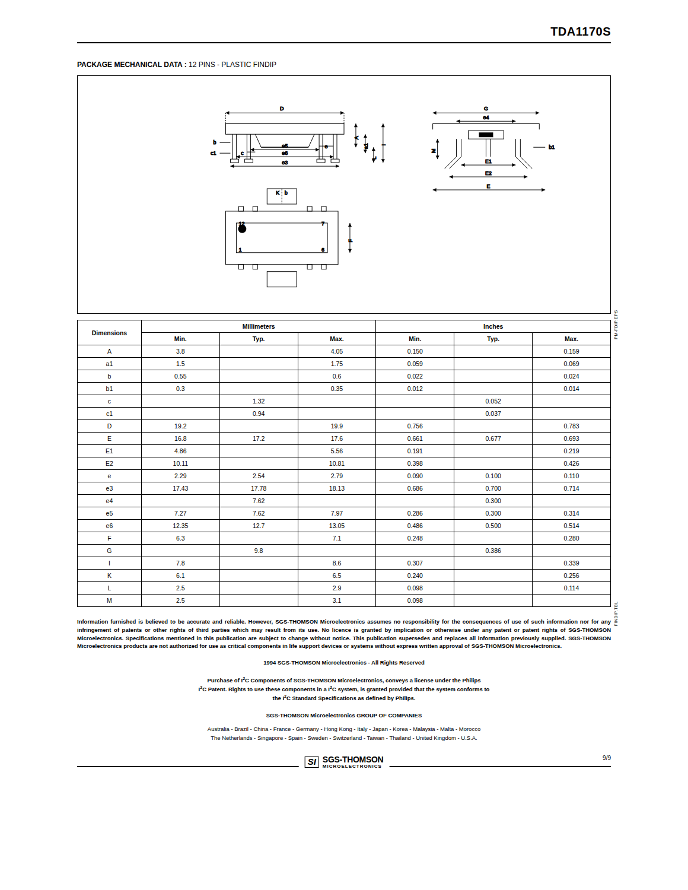TDA1170S
PACKAGE MECHANICAL DATA : 12 PINS - PLASTIC FINDIP
D A a1 L I b c1 c e e5 e6 e3 G e4 M b1 E1 E2 E K b 12 1 7 6 F
PM-FDIP.EPS
| Dimensions | Millimeters | Inches |
| --- | --- | --- |
| Min. | Typ. | Max. | Min. | Typ. | Max. |
| A | 3.8 | | 4.05 | 0.150 | | 0.159 |
| a1 | 1.5 | | 1.75 | 0.059 | | 0.069 |
| b | 0.55 | | 0.6 | 0.022 | | 0.024 |
| b1 | 0.3 | | 0.35 | 0.012 | | 0.014 |
| c | | 1.32 | | | 0.052 | |
| c1 | | 0.94 | | | 0.037 | |
| D | 19.2 | | 19.9 | 0.756 | | 0.783 |
| E | 16.8 | 17.2 | 17.6 | 0.661 | 0.677 | 0.693 |
| E1 | 4.86 | | 5.56 | 0.191 | | 0.219 |
| E2 | 10.11 | | 10.81 | 0.398 | | 0.426 |
| e | 2.29 | 2.54 | 2.79 | 0.090 | 0.100 | 0.110 |
| e3 | 17.43 | 17.78 | 18.13 | 0.686 | 0.700 | 0.714 |
| e4 | | 7.62 | | | 0.300 | |
| e5 | 7.27 | 7.62 | 7.97 | 0.286 | 0.300 | 0.314 |
| e6 | 12.35 | 12.7 | 13.05 | 0.486 | 0.500 | 0.514 |
| F | 6.3 | | 7.1 | 0.248 | | 0.280 |
| G | | 9.8 | | | 0.386 | |
| I | 7.8 | | 8.6 | 0.307 | | 0.339 |
| K | 6.1 | | 6.5 | 0.240 | | 0.256 |
| L | 2.5 | | 2.9 | 0.098 | | 0.114 |
| M | 2.5 | | 3.1 | 0.098 | | |
FINDIP.TBL
Information furnished is believed to be accurate and reliable. However, SGS-THOMSON Microelectronics assumes no responsibility for the consequences of use of such information nor for any infringement of patents or other rights of third parties which may result from its use. No licence is granted by implication or otherwise under any patent or patent rights of SGS-THOMSON Microelectronics. Specifications mentioned in this publication are subject to change without notice. This publication supersedes and replaces all information previously supplied. SGS-THOMSON Microelectronics products are not authorized for use as critical components in life support devices or systems without express written approval of SGS-THOMSON Microelectronics.
1994 SGS-THOMSON Microelectronics - All Rights Reserved
Purchase of I2C Components of SGS-THOMSON Microelectronics, conveys a license under the Philips
I2C Patent. Rights to use these components in a I2C system, is granted provided that the system conforms to
the I2C Standard Specifications as defined by Philips.
SGS-THOMSON Microelectronics GROUP OF COMPANIES
Australia - Brazil - China - France - Germany - Hong Kong - Italy - Japan - Korea - Malaysia - Malta - Morocco
The Netherlands - Singapore - Spain - Sweden - Switzerland - Taiwan - Thailand - United Kingdom - U.S.A.
9/9
SI
SGS-THOMSON
MICROELECTRONICS